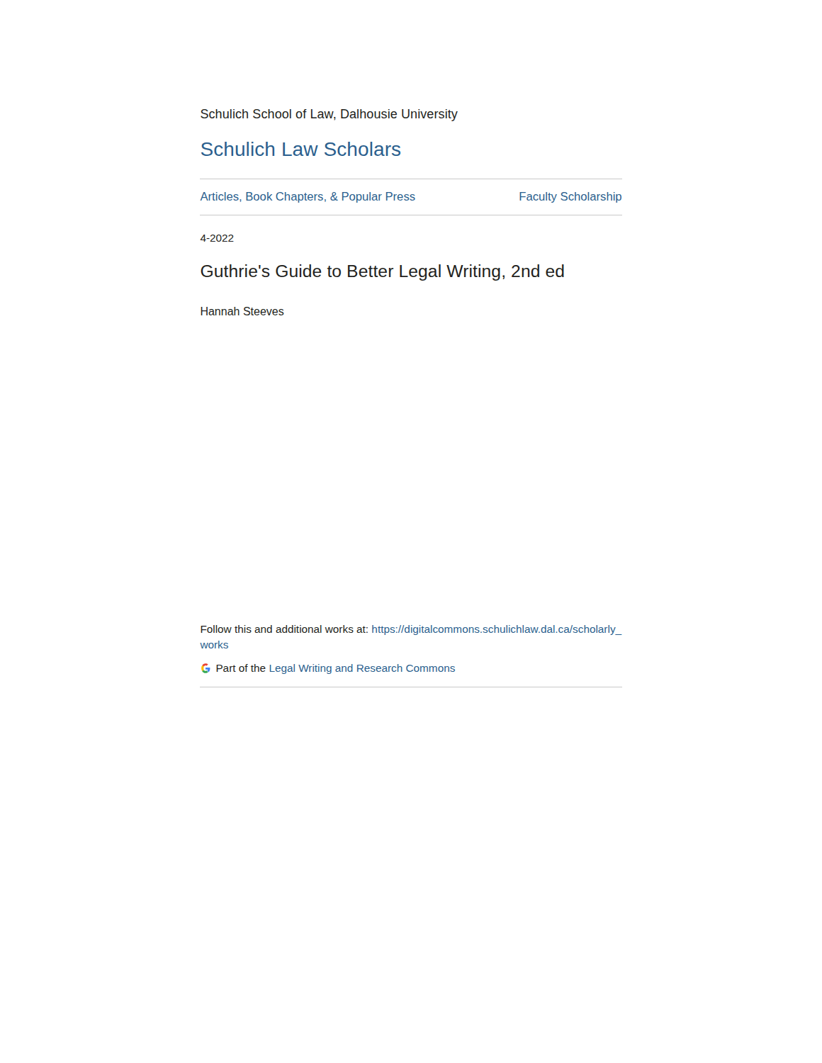Schulich School of Law, Dalhousie University
Schulich Law Scholars
Articles, Book Chapters, & Popular Press Faculty Scholarship
4-2022
Guthrie's Guide to Better Legal Writing, 2nd ed
Hannah Steeves
Follow this and additional works at: https://digitalcommons.schulichlaw.dal.ca/scholarly_works
Part of the Legal Writing and Research Commons